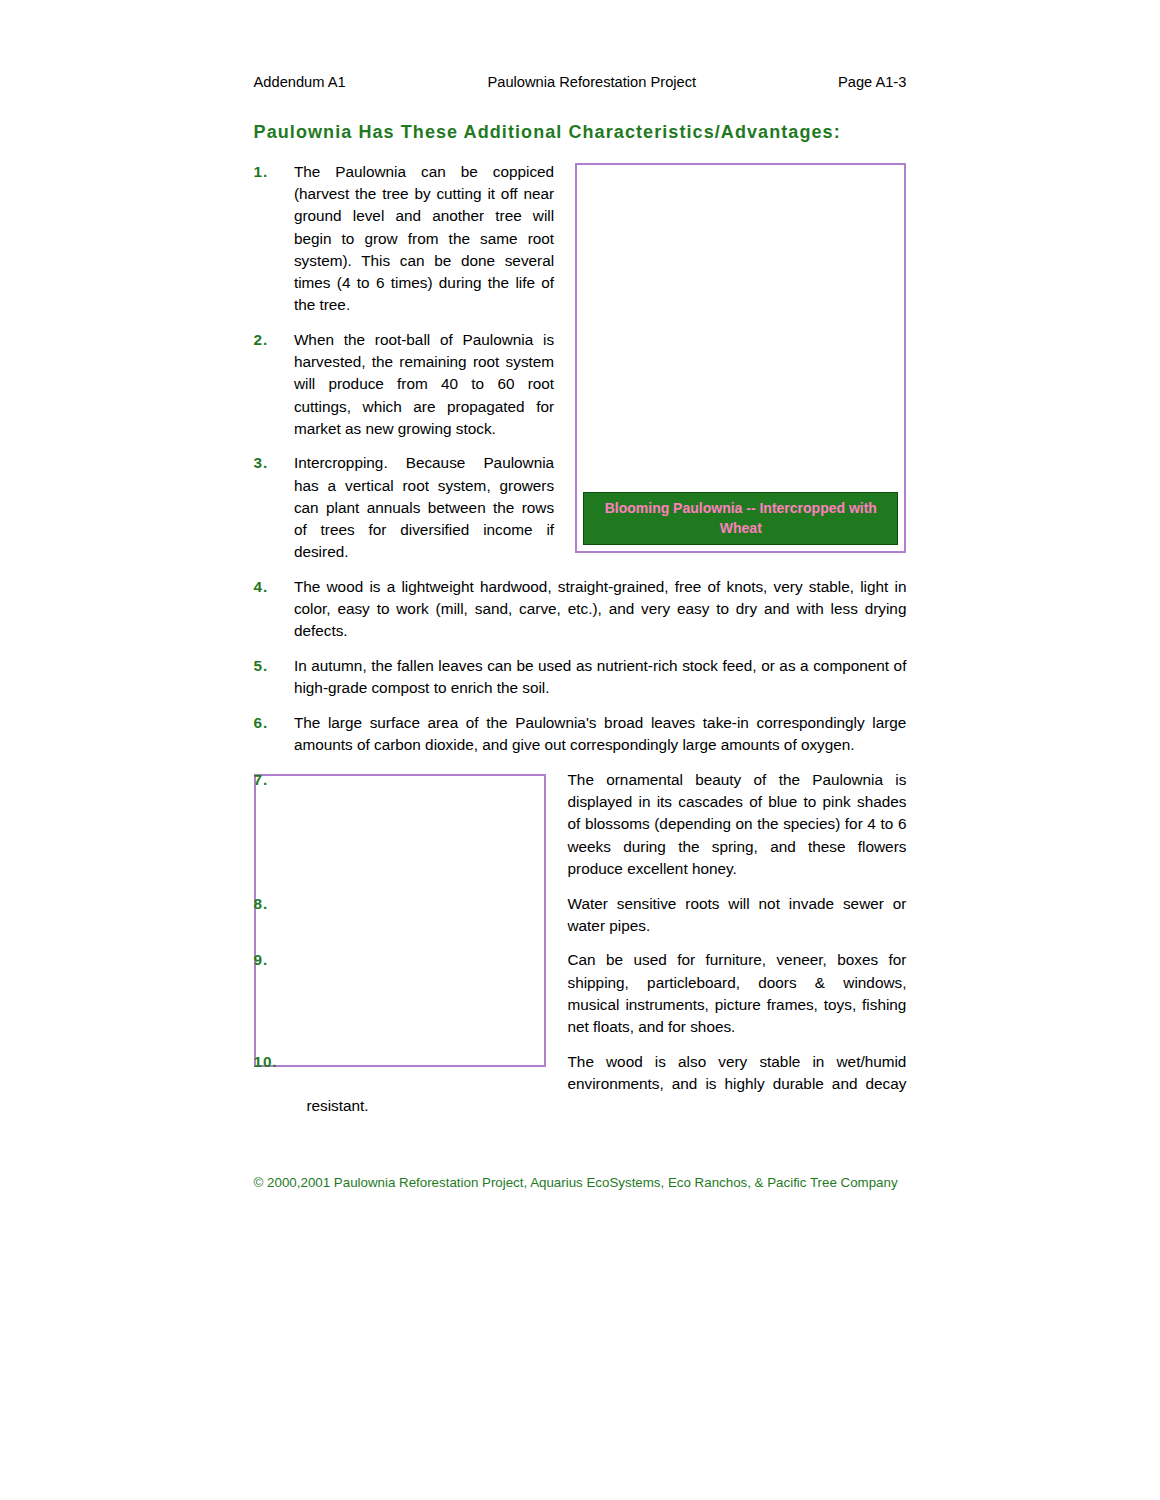Addendum A1
Paulownia Reforestation Project
Page A1-3
Paulownia Has These Additional Characteristics/Advantages:
Blooming Paulownia -- Intercropped with Wheat
1. The Paulownia can be coppiced (harvest the tree by cutting it off near ground level and another tree will begin to grow from the same root system). This can be done several times (4 to 6 times) during the life of the tree.
2. When the root-ball of Paulownia is harvested, the remaining root system will produce from 40 to 60 root cuttings, which are propagated for market as new growing stock.
3. Intercropping. Because Paulownia has a vertical root system, growers can plant annuals between the rows of trees for diversified income if desired.
4. The wood is a lightweight hardwood, straight-grained, free of knots, very stable, light in color, easy to work (mill, sand, carve, etc.), and very easy to dry and with less drying defects.
5. In autumn, the fallen leaves can be used as nutrient-rich stock feed, or as a component of high-grade compost to enrich the soil.
6. The large surface area of the Paulownia's broad leaves take-in correspondingly large amounts of carbon dioxide, and give out correspondingly large amounts of oxygen.
7. The ornamental beauty of the Paulownia is displayed in its cascades of blue to pink shades of blossoms (depending on the species) for 4 to 6 weeks during the spring, and these flowers produce excellent honey.
8. Water sensitive roots will not invade sewer or water pipes.
9. Can be used for furniture, veneer, boxes for shipping, particleboard, doors & windows, musical instruments, picture frames, toys, fishing net floats, and for shoes.
10. The wood is also very stable in wet/humid environments, and is highly durable and decay resistant.
© 2000,2001 Paulownia Reforestation Project, Aquarius EcoSystems, Eco Ranchos, & Pacific Tree Company